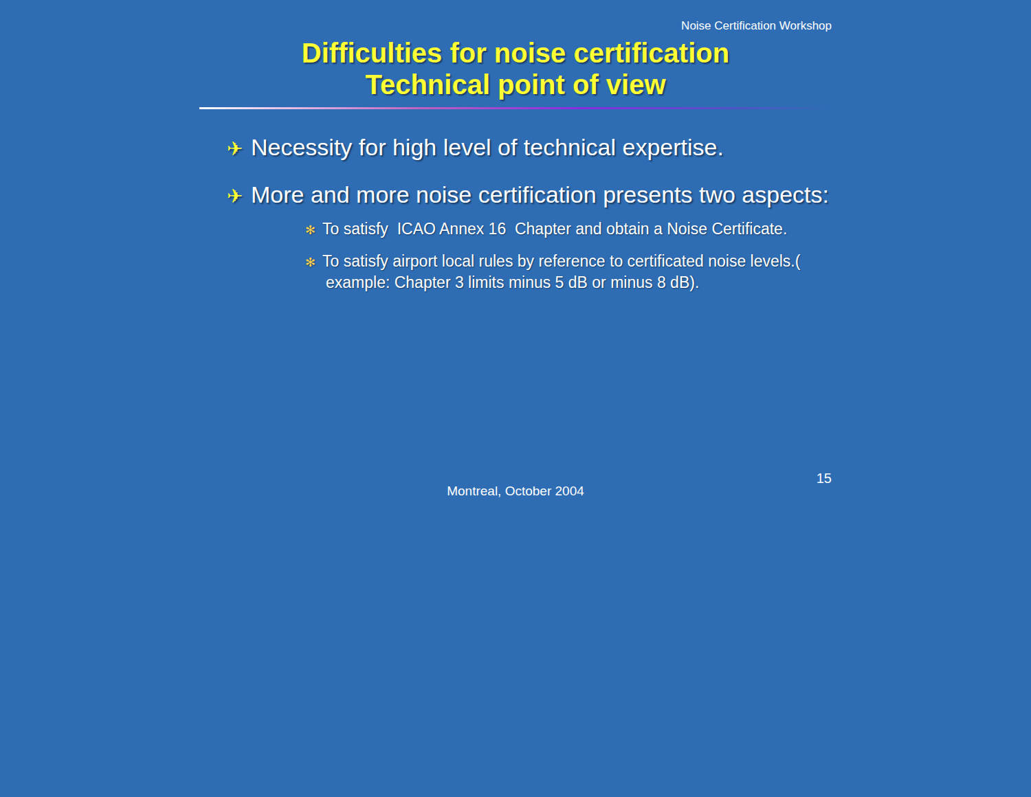Noise Certification Workshop
Difficulties for noise certification
Technical point of view
Necessity for high level of technical expertise.
More and more noise certification presents two aspects:
To satisfy ICAO Annex 16 Chapter and obtain a Noise Certificate.
To satisfy airport local rules by reference to certificated noise levels.( example: Chapter 3 limits minus 5 dB or minus 8 dB).
Montreal, October 2004
15